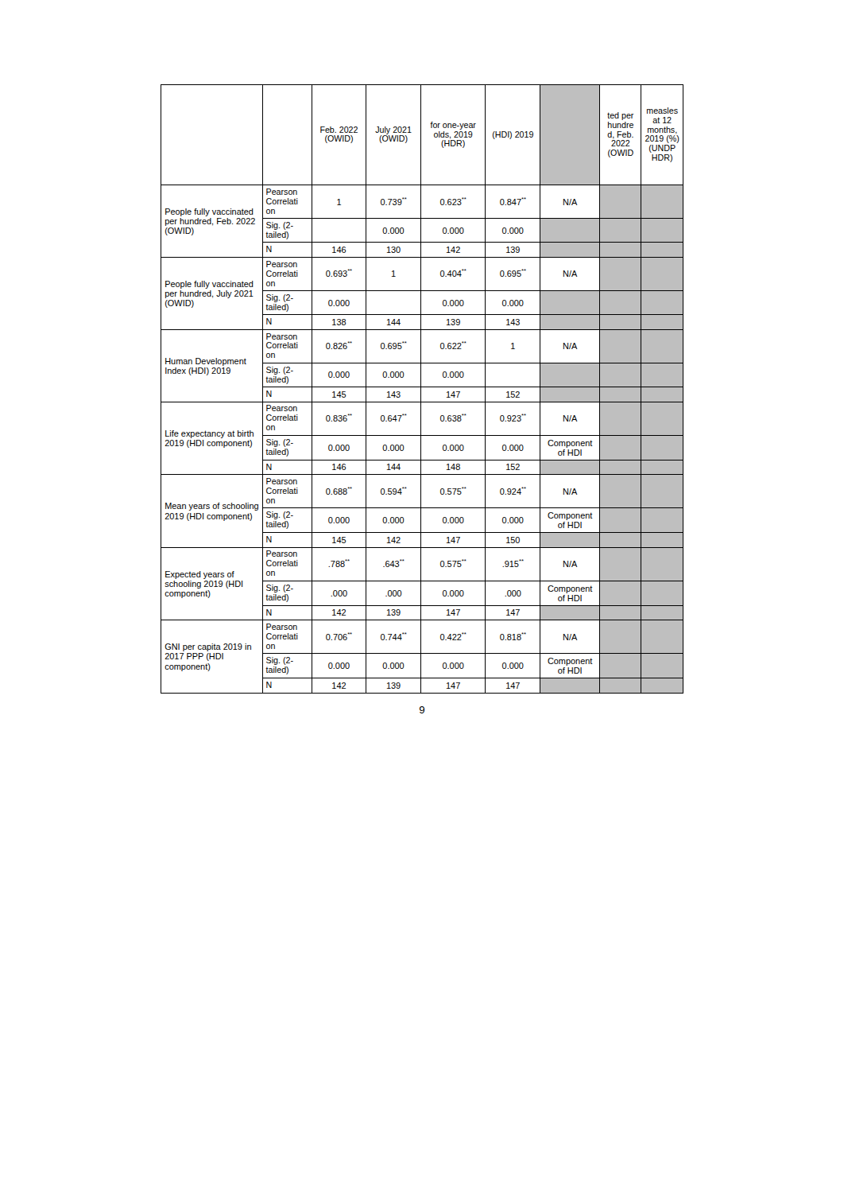| | | Feb. 2022 (OWID) | July 2021 (OWID) | for one-year olds, 2019 (HDR) | (HDI) 2019 | | ted per hundre d, Feb. 2022 (OWID | measles at 12 months, 2019 (%) (UNDP HDR) |
| People fully vaccinated per hundred, Feb. 2022 (OWID) | Pearson Correlati on | 1 | 0.739 ** | 0.623 ** | 0.847 ** | N/A | | |
| Sig. (2-tailed) | | 0.000 | 0.000 | 0.000 | | | |
| N | 146 | 130 | 142 | 139 | | | |
| People fully vaccinated per hundred, July 2021 (OWID) | Pearson Correlati on | 0.693 ** | 1 | 0.404 ** | 0.695 ** | N/A | | |
| Sig. (2-tailed) | 0.000 | | 0.000 | 0.000 | | | |
| N | 138 | 144 | 139 | 143 | | | |
| Human Development Index (HDI) 2019 | Pearson Correlati on | 0.826 ** | 0.695 ** | 0.622 ** | 1 | N/A | | |
| Sig. (2-tailed) | 0.000 | 0.000 | 0.000 | | | | |
| N | 145 | 143 | 147 | 152 | | | |
| Life expectancy at birth 2019 (HDI component) | Pearson Correlati on | 0.836 ** | 0.647 ** | 0.638 ** | 0.923 ** | N/A | | |
| Sig. (2-tailed) | 0.000 | 0.000 | 0.000 | 0.000 | Component of HDI | | |
| N | 146 | 144 | 148 | 152 | | | |
| Mean years of schooling 2019 (HDI component) | Pearson Correlati on | 0.688 ** | 0.594 ** | 0.575 ** | 0.924 ** | N/A | | |
| Sig. (2-tailed) | 0.000 | 0.000 | 0.000 | 0.000 | Component of HDI | | |
| N | 145 | 142 | 147 | 150 | | | |
| Expected years of schooling 2019 (HDI component) | Pearson Correlati on | .788 ** | .643 ** | 0.575 ** | .915 ** | N/A | | |
| Sig. (2-tailed) | .000 | .000 | 0.000 | .000 | Component of HDI | | |
| N | 142 | 139 | 147 | 147 | | | |
| GNI per capita 2019 in 2017 PPP (HDI component) | Pearson Correlati on | 0.706 ** | 0.744 ** | 0.422 ** | 0.818 ** | N/A | | |
| Sig. (2-tailed) | 0.000 | 0.000 | 0.000 | 0.000 | Component of HDI | | |
| N | 142 | 139 | 147 | 147 | | | |
9